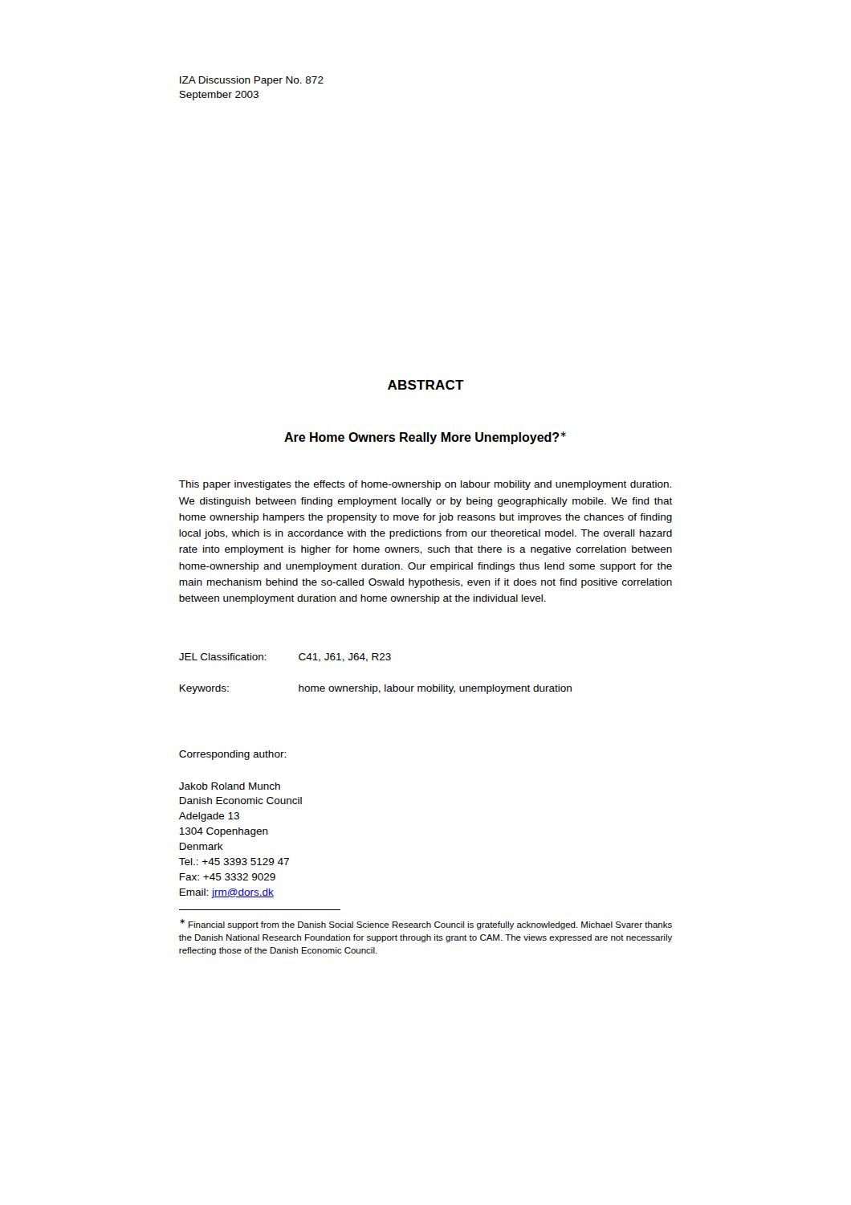IZA Discussion Paper No. 872
September 2003
ABSTRACT
Are Home Owners Really More Unemployed?∗
This paper investigates the effects of home-ownership on labour mobility and unemployment duration. We distinguish between finding employment locally or by being geographically mobile. We find that home ownership hampers the propensity to move for job reasons but improves the chances of finding local jobs, which is in accordance with the predictions from our theoretical model. The overall hazard rate into employment is higher for home owners, such that there is a negative correlation between home-ownership and unemployment duration. Our empirical findings thus lend some support for the main mechanism behind the so-called Oswald hypothesis, even if it does not find positive correlation between unemployment duration and home ownership at the individual level.
JEL Classification:
C41, J61, J64, R23
Keywords:
home ownership, labour mobility, unemployment duration
Corresponding author:
Jakob Roland Munch
Danish Economic Council
Adelgade 13
1304 Copenhagen
Denmark
Tel.: +45 3393 5129 47
Fax: +45 3332 9029
Email: jrm@dors.dk
∗ Financial support from the Danish Social Science Research Council is gratefully acknowledged. Michael Svarer thanks the Danish National Research Foundation for support through its grant to CAM. The views expressed are not necessarily reflecting those of the Danish Economic Council.